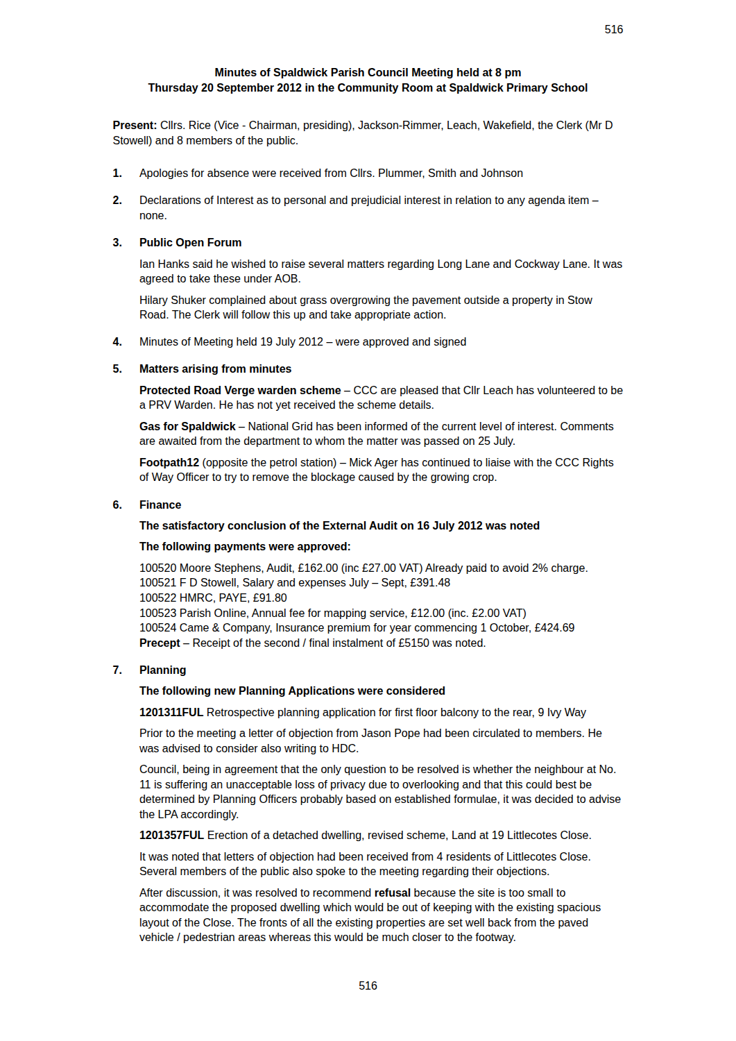516
Minutes of Spaldwick Parish Council Meeting held at 8 pm
Thursday 20 September 2012 in the Community Room at Spaldwick Primary School
Present: Cllrs. Rice (Vice - Chairman, presiding), Jackson-Rimmer, Leach, Wakefield, the Clerk (Mr D Stowell) and 8 members of the public.
Apologies for absence were received from Cllrs. Plummer, Smith and Johnson
Declarations of Interest as to personal and prejudicial interest in relation to any agenda item – none.
Public Open Forum
Ian Hanks said he wished to raise several matters regarding Long Lane and Cockway Lane. It was agreed to take these under AOB.
Hilary Shuker complained about grass overgrowing the pavement outside a property in Stow Road. The Clerk will follow this up and take appropriate action.
Minutes of Meeting held 19 July 2012 – were approved and signed
Matters arising from minutes
Protected Road Verge warden scheme – CCC are pleased that Cllr Leach has volunteered to be a PRV Warden. He has not yet received the scheme details.
Gas for Spaldwick – National Grid has been informed of the current level of interest. Comments are awaited from the department to whom the matter was passed on 25 July.
Footpath12 (opposite the petrol station) – Mick Ager has continued to liaise with the CCC Rights of Way Officer to try to remove the blockage caused by the growing crop.
Finance
The satisfactory conclusion of the External Audit on 16 July 2012 was noted
The following payments were approved:
100520 Moore Stephens, Audit, £162.00 (inc £27.00 VAT) Already paid to avoid 2% charge.
100521 F D Stowell, Salary and expenses July – Sept, £391.48
100522 HMRC, PAYE, £91.80
100523 Parish Online, Annual fee for mapping service, £12.00 (inc. £2.00 VAT)
100524 Came & Company, Insurance premium for year commencing 1 October, £424.69
Precept – Receipt of the second / final instalment of £5150 was noted.
Planning
The following new Planning Applications were considered
1201311FUL Retrospective planning application for first floor balcony to the rear, 9 Ivy Way
Prior to the meeting a letter of objection from Jason Pope had been circulated to members. He was advised to consider also writing to HDC.
Council, being in agreement that the only question to be resolved is whether the neighbour at No. 11 is suffering an unacceptable loss of privacy due to overlooking and that this could best be determined by Planning Officers probably based on established formulae, it was decided to advise the LPA accordingly.
1201357FUL Erection of a detached dwelling, revised scheme, Land at 19 Littlecotes Close.
It was noted that letters of objection had been received from 4 residents of Littlecotes Close. Several members of the public also spoke to the meeting regarding their objections.
After discussion, it was resolved to recommend refusal because the site is too small to accommodate the proposed dwelling which would be out of keeping with the existing spacious layout of the Close. The fronts of all the existing properties are set well back from the paved vehicle / pedestrian areas whereas this would be much closer to the footway.
516